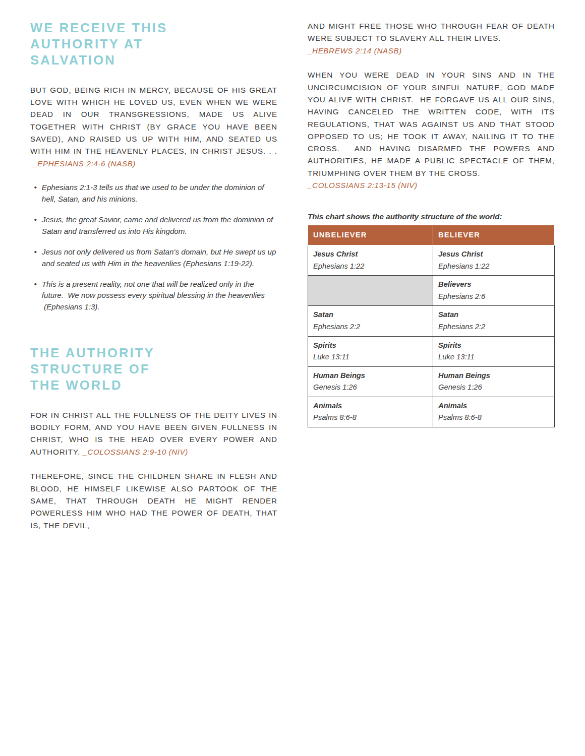We Receive This
Authority at
Salvation
But God, being rich in mercy, because of His great love with which He loved us, even when we were dead in our transgressions, made us alive together with Christ (by grace you have been saved), and raised us up with Him, and seated us with Him in the heavenly places, in Christ Jesus. . . _Ephesians 2:4-6 (NASB)
Ephesians 2:1-3 tells us that we used to be under the dominion of hell, Satan, and his minions.
Jesus, the great Savior, came and delivered us from the dominion of Satan and transferred us into His kingdom.
Jesus not only delivered us from Satan's domain, but He swept us up and seated us with Him in the heavenlies (Ephesians 1:19-22).
This is a present reality, not one that will be realized only in the future. We now possess every spiritual blessing in the heavenlies (Ephesians 1:3).
The Authority
Structure of
the World
For in Christ all the fullness of the Deity lives in bodily form, and you have been given fullness in Christ, who is the head over every power and authority. _Colossians 2:9-10 (NIV)
Therefore, since the children share in flesh and blood, He Himself likewise also partook of the same, that through death He might render powerless him who had the power of death, that is, the devil,
and might free those who through fear of death were subject to slavery all their lives.
_Hebrews 2:14 (NASB)
When you were dead in your sins and in the uncircumcision of your sinful nature, God made you alive with Christ. He forgave us all our sins, having canceled the written code, with its regulations, that was against us and that stood opposed to us; He took it away, nailing it to the cross. And having disarmed the powers and authorities, He made a public spectacle of them, triumphing over them by the cross.
_Colossians 2:13-15 (NIV)
This chart shows the authority structure of the world:
| Unbeliever | Believer |
| --- | --- |
| Jesus Christ Ephesians 1:22 | Jesus Christ Ephesians 1:22 |
| | Believers Ephesians 2:6 |
| Satan Ephesians 2:2 | Satan Ephesians 2:2 |
| Spirits Luke 13:11 | Spirits Luke 13:11 |
| Human Beings Genesis 1:26 | Human Beings Genesis 1:26 |
| Animals Psalms 8:6-8 | Animals Psalms 8:6-8 |